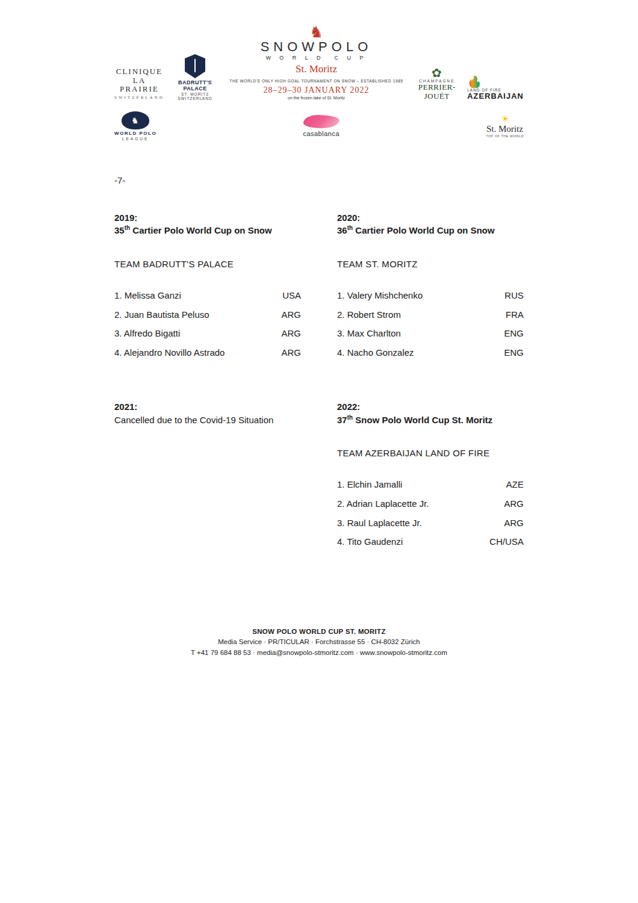CLINIQUE
LA PRAIRIE
SWITZERLAND
BADRUTT'S PALACE
ST. MORITZ SWITZERLAND
♞
SNOWPOLO
W O R L D C U P
St. Moritz
THE WORLD'S ONLY HIGH GOAL TOURNAMENT ON SNOW – ESTABLISHED 1985
28–29–30 JANUARY 2022
on the frozen lake of St. Moritz
✿
CHAMPAGNE
PERRIER-JOUËT
🔥
LAND OF FIRE
AZERBAIJAN
♞
WORLD POLO
LEAGUE
casablanca
☀
St. Moritz
TOP OF THE WORLD
-7-
2019:
35th Cartier Polo World Cup on Snow
TEAM BADRUTT'S PALACE
| 1. Melissa Ganzi | USA |
| 2. Juan Bautista Peluso | ARG |
| 3. Alfredo Bigatti | ARG |
| 4. Alejandro Novillo Astrado | ARG |
2021:
Cancelled due to the Covid-19 Situation
2020:
36th Cartier Polo World Cup on Snow
TEAM ST. MORITZ
| 1. Valery Mishchenko | RUS |
| 2. Robert Strom | FRA |
| 3. Max Charlton | ENG |
| 4. Nacho Gonzalez | ENG |
2022:
37th Snow Polo World Cup St. Moritz
TEAM AZERBAIJAN LAND OF FIRE
| 1. Elchin Jamalli | AZE |
| 2. Adrian Laplacette Jr. | ARG |
| 3. Raul Laplacette Jr. | ARG |
| 4. Tito Gaudenzi | CH/USA |
SNOW POLO WORLD CUP ST. MORITZ
Media Service · PR/TICULAR · Forchstrasse 55 · CH-8032 Zürich
T +41 79 684 88 53 · media@snowpolo-stmoritz.com · www.snowpolo-stmoritz.com